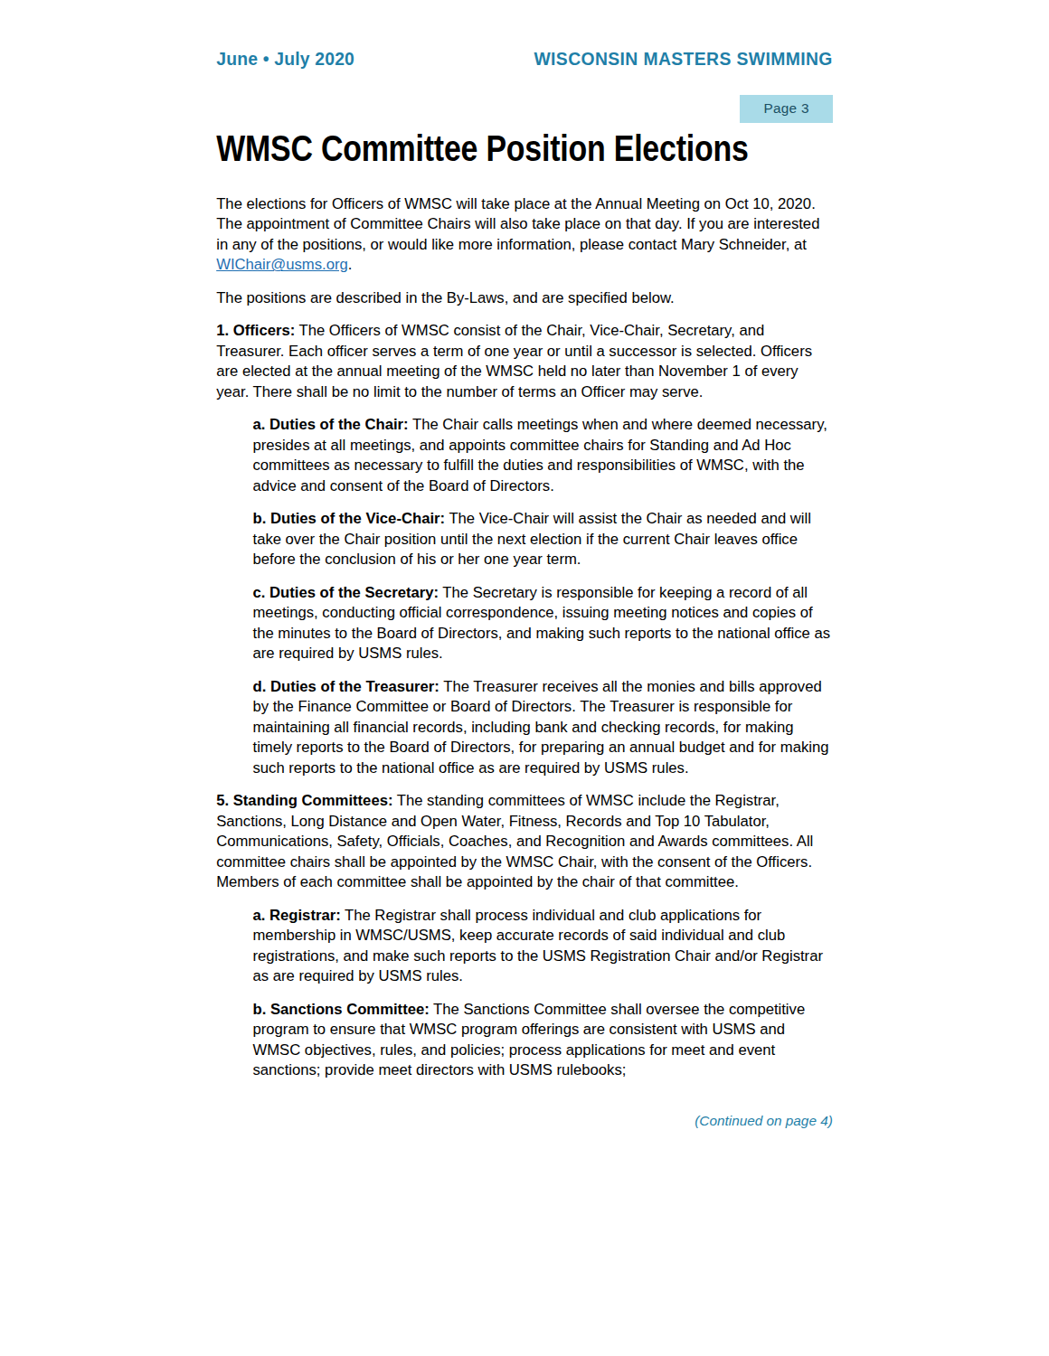June • July 2020
Wisconsin Masters Swimming
Page 3
WMSC Committee Position Elections
The elections for Officers of WMSC will take place at the Annual Meeting on Oct 10, 2020. The appointment of Committee Chairs will also take place on that day. If you are interested in any of the positions, or would like more information, please contact Mary Schneider, at WIChair@usms.org.
The positions are described in the By-Laws, and are specified below.
1. Officers: The Officers of WMSC consist of the Chair, Vice-Chair, Secretary, and Treasurer. Each officer serves a term of one year or until a successor is selected. Officers are elected at the annual meeting of the WMSC held no later than November 1 of every year. There shall be no limit to the number of terms an Officer may serve.
a. Duties of the Chair: The Chair calls meetings when and where deemed necessary, presides at all meetings, and appoints committee chairs for Standing and Ad Hoc committees as necessary to fulfill the duties and responsibilities of WMSC, with the advice and consent of the Board of Directors.
b. Duties of the Vice-Chair: The Vice-Chair will assist the Chair as needed and will take over the Chair position until the next election if the current Chair leaves office before the conclusion of his or her one year term.
c. Duties of the Secretary: The Secretary is responsible for keeping a record of all meetings, conducting official correspondence, issuing meeting notices and copies of the minutes to the Board of Directors, and making such reports to the national office as are required by USMS rules.
d. Duties of the Treasurer: The Treasurer receives all the monies and bills approved by the Finance Committee or Board of Directors. The Treasurer is responsible for maintaining all financial records, including bank and checking records, for making timely reports to the Board of Directors, for preparing an annual budget and for making such reports to the national office as are required by USMS rules.
5. Standing Committees: The standing committees of WMSC include the Registrar, Sanctions, Long Distance and Open Water, Fitness, Records and Top 10 Tabulator, Communications, Safety, Officials, Coaches, and Recognition and Awards committees. All committee chairs shall be appointed by the WMSC Chair, with the consent of the Officers. Members of each committee shall be appointed by the chair of that committee.
a. Registrar: The Registrar shall process individual and club applications for membership in WMSC/USMS, keep accurate records of said individual and club registrations, and make such reports to the USMS Registration Chair and/or Registrar as are required by USMS rules.
b. Sanctions Committee: The Sanctions Committee shall oversee the competitive program to ensure that WMSC program offerings are consistent with USMS and WMSC objectives, rules, and policies; process applications for meet and event sanctions; provide meet directors with USMS rulebooks;
(Continued on page 4)